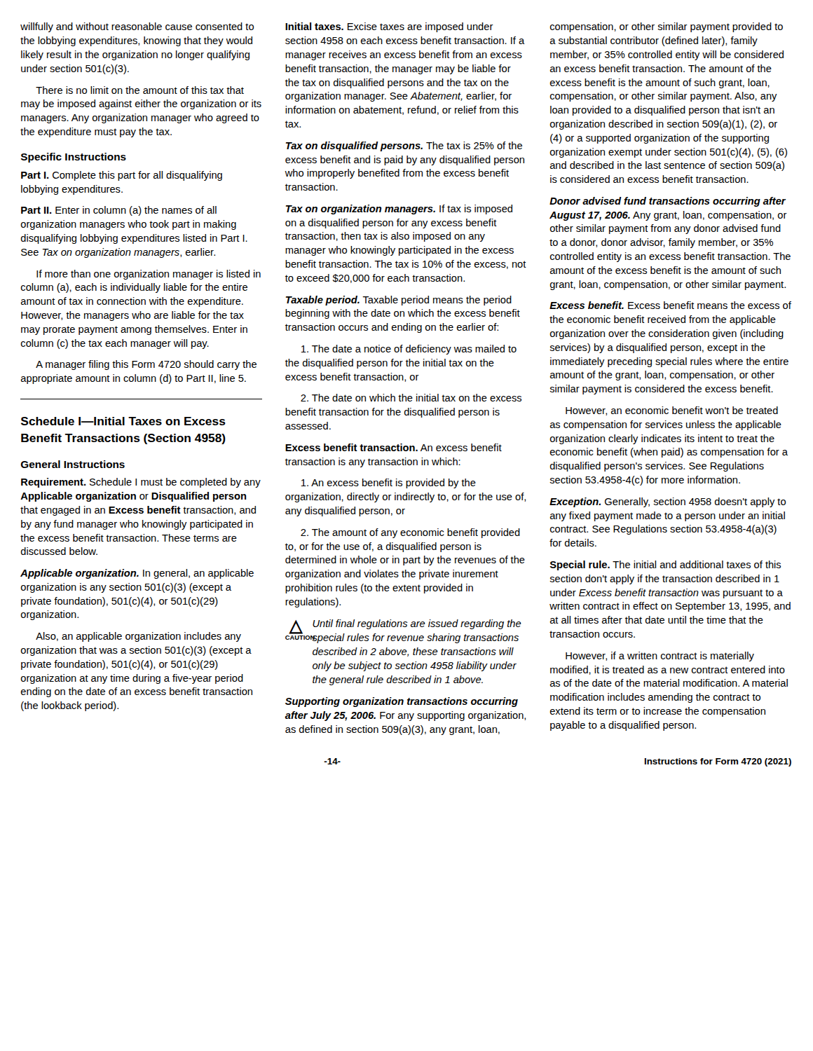willfully and without reasonable cause consented to the lobbying expenditures, knowing that they would likely result in the organization no longer qualifying under section 501(c)(3).
There is no limit on the amount of this tax that may be imposed against either the organization or its managers. Any organization manager who agreed to the expenditure must pay the tax.
Specific Instructions
Part I. Complete this part for all disqualifying lobbying expenditures.
Part II. Enter in column (a) the names of all organization managers who took part in making disqualifying lobbying expenditures listed in Part I. See Tax on organization managers, earlier.
If more than one organization manager is listed in column (a), each is individually liable for the entire amount of tax in connection with the expenditure. However, the managers who are liable for the tax may prorate payment among themselves. Enter in column (c) the tax each manager will pay.
A manager filing this Form 4720 should carry the appropriate amount in column (d) to Part II, line 5.
Schedule I—Initial Taxes on Excess Benefit Transactions (Section 4958)
General Instructions
Requirement. Schedule I must be completed by any Applicable organization or Disqualified person that engaged in an Excess benefit transaction, and by any fund manager who knowingly participated in the excess benefit transaction. These terms are discussed below.
Applicable organization. In general, an applicable organization is any section 501(c)(3) (except a private foundation), 501(c)(4), or 501(c)(29) organization.
Also, an applicable organization includes any organization that was a section 501(c)(3) (except a private foundation), 501(c)(4), or 501(c)(29) organization at any time during a five-year period ending on the date of an excess benefit transaction (the lookback period).
Initial taxes. Excise taxes are imposed under section 4958 on each excess benefit transaction. If a manager receives an excess benefit from an excess benefit transaction, the manager may be liable for the tax on disqualified persons and the tax on the organization manager. See Abatement, earlier, for information on abatement, refund, or relief from this tax.
Tax on disqualified persons. The tax is 25% of the excess benefit and is paid by any disqualified person who improperly benefited from the excess benefit transaction.
Tax on organization managers. If tax is imposed on a disqualified person for any excess benefit transaction, then tax is also imposed on any manager who knowingly participated in the excess benefit transaction. The tax is 10% of the excess, not to exceed $20,000 for each transaction.
Taxable period. Taxable period means the period beginning with the date on which the excess benefit transaction occurs and ending on the earlier of:
1. The date a notice of deficiency was mailed to the disqualified person for the initial tax on the excess benefit transaction, or
2. The date on which the initial tax on the excess benefit transaction for the disqualified person is assessed.
Excess benefit transaction. An excess benefit transaction is any transaction in which:
1. An excess benefit is provided by the organization, directly or indirectly to, or for the use of, any disqualified person, or
2. The amount of any economic benefit provided to, or for the use of, a disqualified person is determined in whole or in part by the revenues of the organization and violates the private inurement prohibition rules (to the extent provided in regulations).
△ CAUTION
Until final regulations are issued regarding the special rules for revenue sharing transactions described in 2 above, these transactions will only be subject to section 4958 liability under the general rule described in 1 above.
Supporting organization transactions occurring after July 25, 2006. For any supporting organization, as defined in section 509(a)(3), any grant, loan, compensation, or other similar payment provided to a substantial contributor (defined later), family member, or 35% controlled entity will be considered an excess benefit transaction. The amount of the excess benefit is the amount of such grant, loan, compensation, or other similar payment. Also, any loan provided to a disqualified person that isn't an organization described in section 509(a)(1), (2), or (4) or a supported organization of the supporting organization exempt under section 501(c)(4), (5), (6) and described in the last sentence of section 509(a) is considered an excess benefit transaction.
Donor advised fund transactions occurring after August 17, 2006. Any grant, loan, compensation, or other similar payment from any donor advised fund to a donor, donor advisor, family member, or 35% controlled entity is an excess benefit transaction. The amount of the excess benefit is the amount of such grant, loan, compensation, or other similar payment.
Excess benefit. Excess benefit means the excess of the economic benefit received from the applicable organization over the consideration given (including services) by a disqualified person, except in the immediately preceding special rules where the entire amount of the grant, loan, compensation, or other similar payment is considered the excess benefit.
However, an economic benefit won't be treated as compensation for services unless the applicable organization clearly indicates its intent to treat the economic benefit (when paid) as compensation for a disqualified person's services. See Regulations section 53.4958-4(c) for more information.
Exception. Generally, section 4958 doesn't apply to any fixed payment made to a person under an initial contract. See Regulations section 53.4958-4(a)(3) for details.
Special rule. The initial and additional taxes of this section don't apply if the transaction described in 1 under Excess benefit transaction was pursuant to a written contract in effect on September 13, 1995, and at all times after that date until the time that the transaction occurs.
However, if a written contract is materially modified, it is treated as a new contract entered into as of the date of the material modification. A material modification includes amending the contract to extend its term or to increase the compensation payable to a disqualified person.
-14- Instructions for Form 4720 (2021)